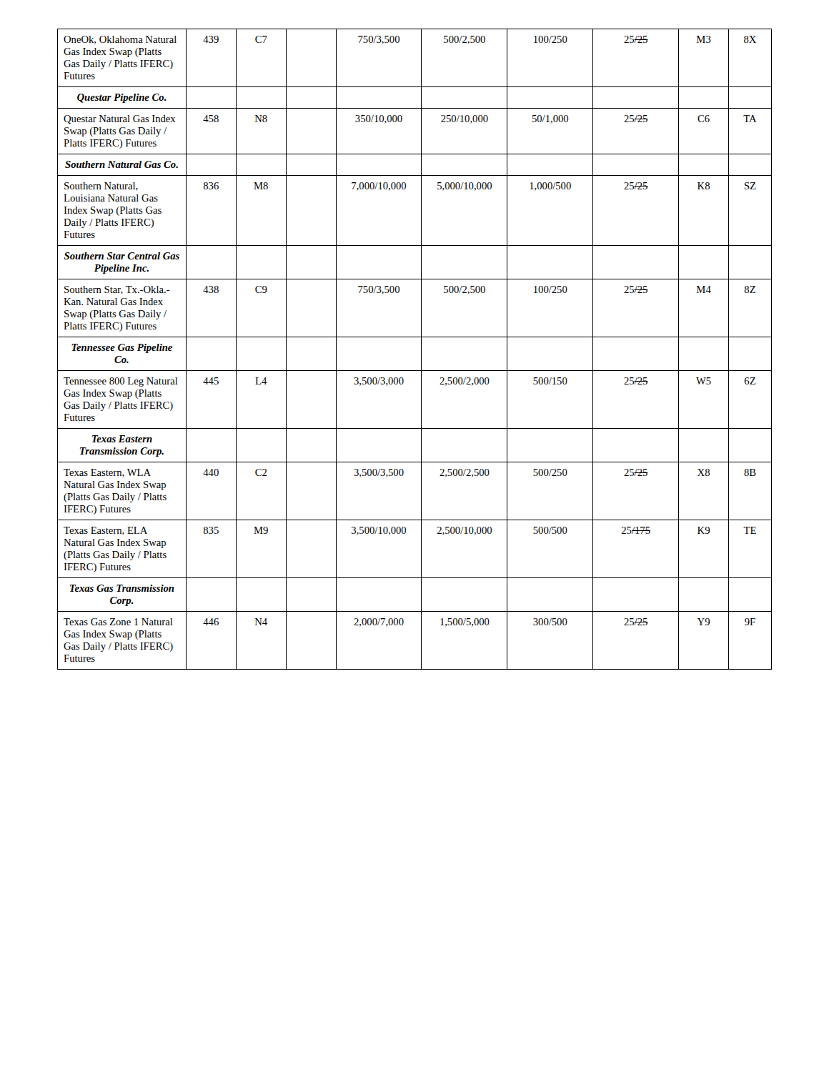| OneOk, Oklahoma Natural Gas Index Swap (Platts Gas Daily / Platts IFERC) Futures | 439 | C7 | | 750/3,500 | 500/2,500 | 100/250 | 25 /25 | M3 | 8X |
| Questar Pipeline Co. | | | | | | | | | |
| Questar Natural Gas Index Swap (Platts Gas Daily / Platts IFERC) Futures | 458 | N8 | | 350/10,000 | 250/10,000 | 50/1,000 | 25 /25 | C6 | TA |
| Southern Natural Gas Co. | | | | | | | | | |
| Southern Natural, Louisiana Natural Gas Index Swap (Platts Gas Daily / Platts IFERC) Futures | 836 | M8 | | 7,000/10,000 | 5,000/10,000 | 1,000/500 | 25 /25 | K8 | SZ |
| Southern Star Central Gas Pipeline Inc. | | | | | | | | | |
| Southern Star, Tx.-Okla.-Kan. Natural Gas Index Swap (Platts Gas Daily / Platts IFERC) Futures | 438 | C9 | | 750/3,500 | 500/2,500 | 100/250 | 25 /25 | M4 | 8Z |
| Tennessee Gas Pipeline Co. | | | | | | | | | |
| Tennessee 800 Leg Natural Gas Index Swap (Platts Gas Daily / Platts IFERC) Futures | 445 | L4 | | 3,500/3,000 | 2,500/2,000 | 500/150 | 25 /25 | W5 | 6Z |
| Texas Eastern Transmission Corp. | | | | | | | | | |
| Texas Eastern, WLA Natural Gas Index Swap (Platts Gas Daily / Platts IFERC) Futures | 440 | C2 | | 3,500/3,500 | 2,500/2,500 | 500/250 | 25 /25 | X8 | 8B |
| Texas Eastern, ELA Natural Gas Index Swap (Platts Gas Daily / Platts IFERC) Futures | 835 | M9 | | 3,500/10,000 | 2,500/10,000 | 500/500 | 25 /175 | K9 | TE |
| Texas Gas Transmission Corp. | | | | | | | | | |
| Texas Gas Zone 1 Natural Gas Index Swap (Platts Gas Daily / Platts IFERC) Futures | 446 | N4 | | 2,000/7,000 | 1,500/5,000 | 300/500 | 25 /25 | Y9 | 9F |